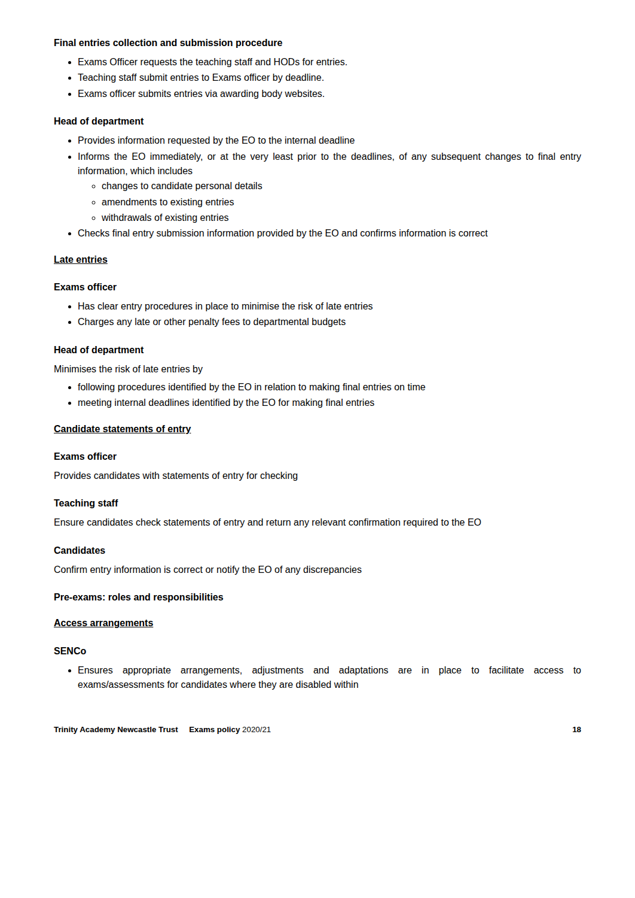Final entries collection and submission procedure
Exams Officer requests the teaching staff and HODs for entries.
Teaching staff submit entries to Exams officer by deadline.
Exams officer submits entries via awarding body websites.
Head of department
Provides information requested by the EO to the internal deadline
Informs the EO immediately, or at the very least prior to the deadlines, of any subsequent changes to final entry information, which includes
changes to candidate personal details
amendments to existing entries
withdrawals of existing entries
Checks final entry submission information provided by the EO and confirms information is correct
Late entries
Exams officer
Has clear entry procedures in place to minimise the risk of late entries
Charges any late or other penalty fees to departmental budgets
Head of department
Minimises the risk of late entries by
following procedures identified by the EO in relation to making final entries on time
meeting internal deadlines identified by the EO for making final entries
Candidate statements of entry
Exams officer
Provides candidates with statements of entry for checking
Teaching staff
Ensure candidates check statements of entry and return any relevant confirmation required to the EO
Candidates
Confirm entry information is correct or notify the EO of any discrepancies
Pre-exams: roles and responsibilities
Access arrangements
SENCo
Ensures appropriate arrangements, adjustments and adaptations are in place to facilitate access to exams/assessments for candidates where they are disabled within
Trinity Academy Newcastle Trust Exams policy 2020/21 18